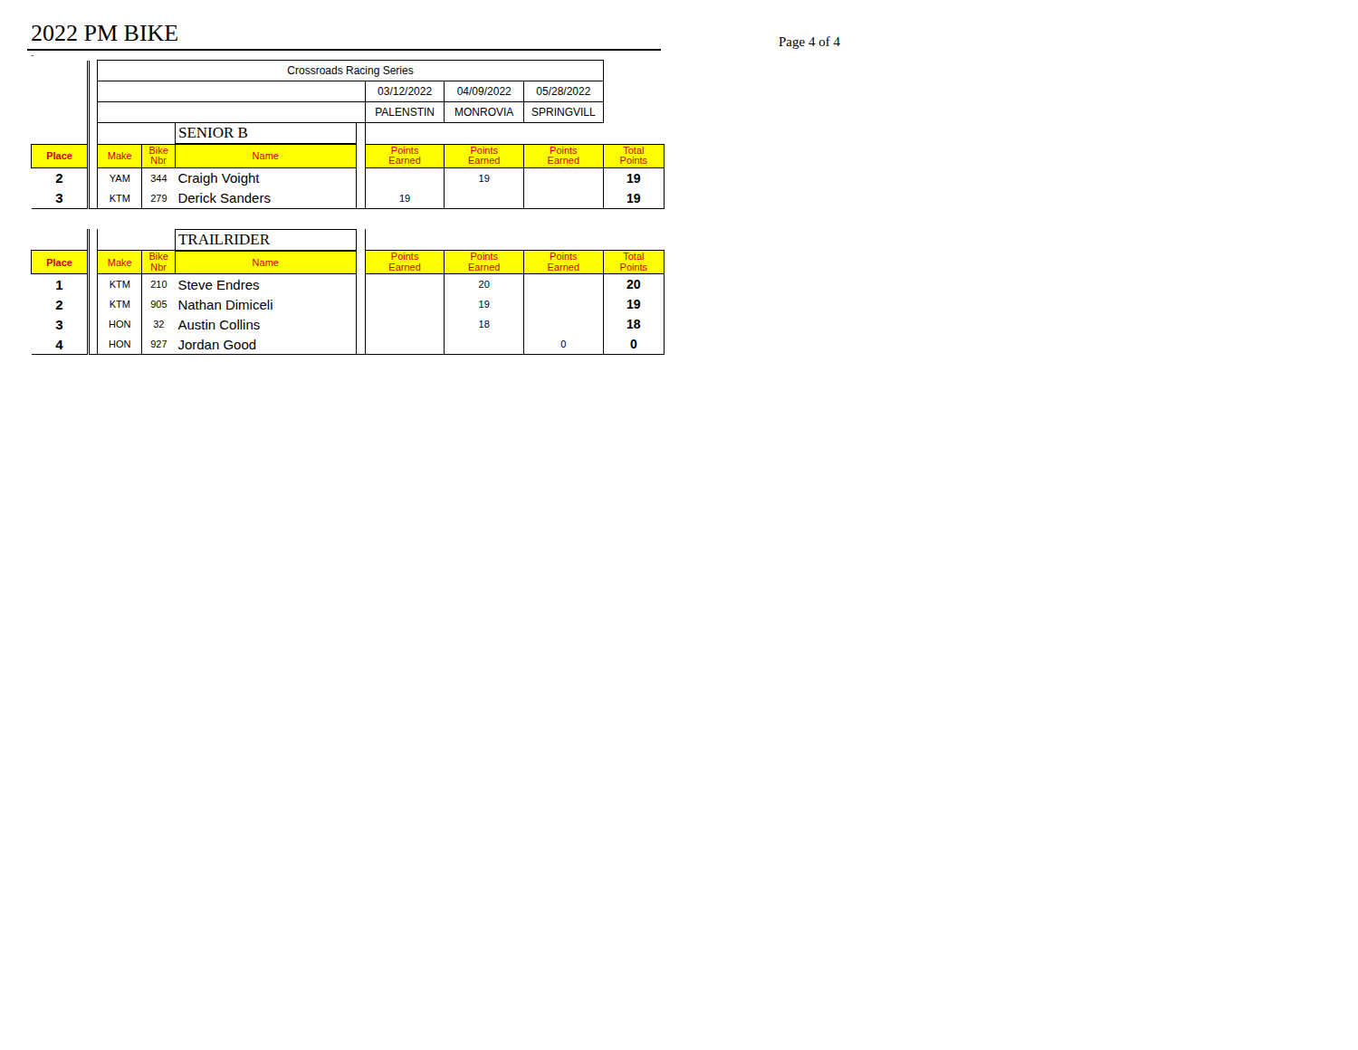Page 4 of 4
2022 PM BIKE
-
| | | Crossroads Racing Series | |
| | | | 03/12/2022 | 04/09/2022 | 05/28/2022 | |
| | | | PALENSTIN | MONROVIA | SPRINGVILL | |
| | | | SENIOR B | | | | | |
| Place | | Make | Bike Nbr | Name | | Points Earned | Points Earned | Points Earned | Total Points |
| 2 | | YAM | 344 | Craigh Voight | | | 19 | | 19 |
| 3 | | KTM | 279 | Derick Sanders | | 19 | | | 19 |
| | | | TRAILRIDER | | | | | |
| Place | | Make | Bike Nbr | Name | | Points Earned | Points Earned | Points Earned | Total Points |
| 1 | | KTM | 210 | Steve Endres | | | 20 | | 20 |
| 2 | | KTM | 905 | Nathan Dimiceli | | | 19 | | 19 |
| 3 | | HON | 32 | Austin Collins | | | 18 | | 18 |
| 4 | | HON | 927 | Jordan Good | | | | 0 | 0 |